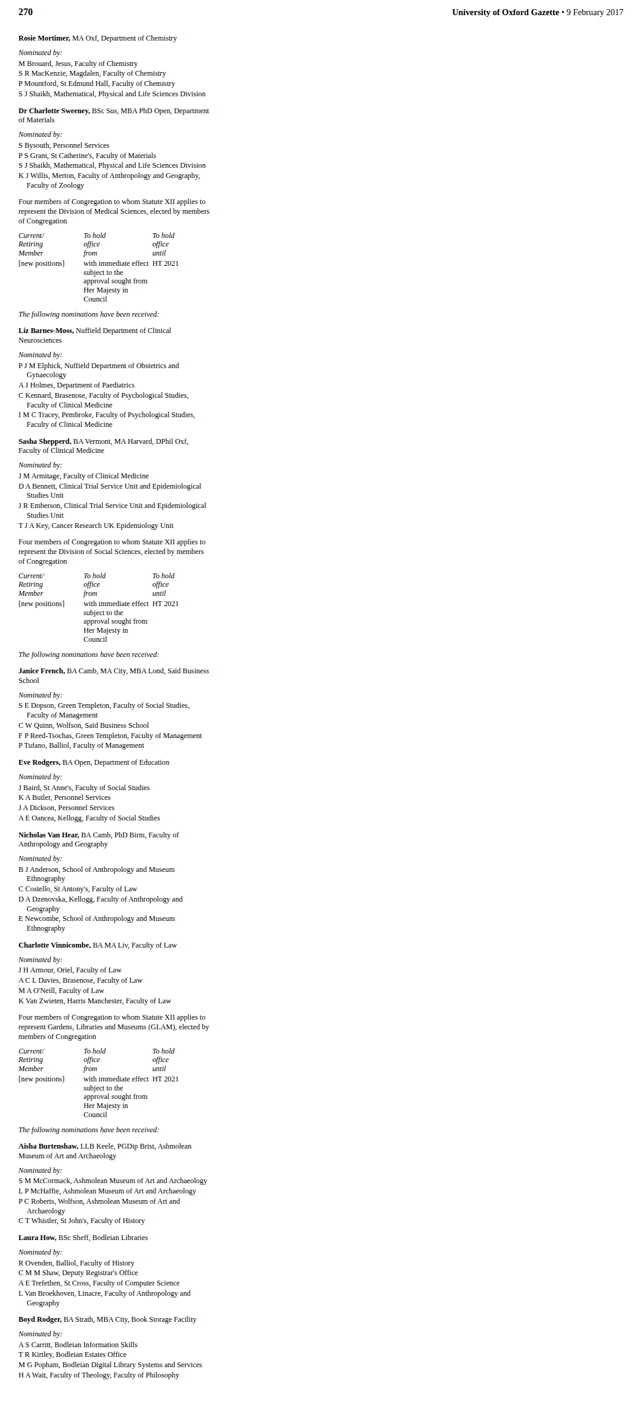270
University of Oxford Gazette • 9 February 2017
Rosie Mortimer, MA Oxf, Department of Chemistry
Nominated by:
M Brouard, Jesus, Faculty of Chemistry
S R MacKenzie, Magdalen, Faculty of Chemistry
P Mountford, St Edmund Hall, Faculty of Chemistry
S J Shaikh, Mathematical, Physical and Life Sciences Division
Dr Charlotte Sweeney, BSc Sus, MBA PhD Open, Department of Materials
Nominated by:
S Bysouth, Personnel Services
P S Grant, St Catherine's, Faculty of Materials
S J Shaikh, Mathematical, Physical and Life Sciences Division
K J Willis, Merton, Faculty of Anthropology and Geography, Faculty of Zoology
Four members of Congregation to whom Statute XII applies to represent the Division of Medical Sciences, elected by members of Congregation
| Current/ Retiring Member | To hold office from | To hold office until |
| --- | --- | --- |
| [new positions] | with immediate effect subject to the approval sought from Her Majesty in Council | HT 2021 |
The following nominations have been received:
Liz Barnes-Moss, Nuffield Department of Clinical Neurosciences
Nominated by:
P J M Elphick, Nuffield Department of Obstetrics and Gynaecology
A J Holmes, Department of Paediatrics
C Kennard, Brasenose, Faculty of Psychological Studies, Faculty of Clinical Medicine
I M C Tracey, Pembroke, Faculty of Psychological Studies, Faculty of Clinical Medicine
Sasha Shepperd, BA Vermont, MA Harvard, DPhil Oxf, Faculty of Clinical Medicine
Nominated by:
J M Armitage, Faculty of Clinical Medicine
D A Bennett, Clinical Trial Service Unit and Epidemiological Studies Unit
J R Emberson, Clinical Trial Service Unit and Epidemiological Studies Unit
T J A Key, Cancer Research UK Epidemiology Unit
Four members of Congregation to whom Statute XII applies to represent the Division of Social Sciences, elected by members of Congregation
| Current/ Retiring Member | To hold office from | To hold office until |
| --- | --- | --- |
| [new positions] | with immediate effect subject to the approval sought from Her Majesty in Council | HT 2021 |
The following nominations have been received:
Janice French, BA Camb, MA City, MBA Lond, Saïd Business School
Nominated by:
S E Dopson, Green Templeton, Faculty of Social Studies, Faculty of Management
C W Quinn, Wolfson, Saïd Business School
F P Reed-Tsochas, Green Templeton, Faculty of Management
P Tufano, Balliol, Faculty of Management
Eve Rodgers, BA Open, Department of Education
Nominated by:
J Baird, St Anne's, Faculty of Social Studies
K A Butler, Personnel Services
J A Dickson, Personnel Services
A E Oancea, Kellogg, Faculty of Social Studies
Nicholas Van Hear, BA Camb, PhD Birm, Faculty of Anthropology and Geography
Nominated by:
B J Anderson, School of Anthropology and Museum Ethnography
C Costello, St Antony's, Faculty of Law
D A Dzenovska, Kellogg, Faculty of Anthropology and Geography
E Newcombe, School of Anthropology and Museum Ethnography
Charlotte Vinnicombe, BA MA Liv, Faculty of Law
Nominated by:
J H Armour, Oriel, Faculty of Law
A C L Davies, Brasenose, Faculty of Law
M A O'Neill, Faculty of Law
K Van Zwieten, Harris Manchester, Faculty of Law
Four members of Congregation to whom Statute XII applies to represent Gardens, Libraries and Museums (GLAM), elected by members of Congregation
| Current/ Retiring Member | To hold office from | To hold office until |
| --- | --- | --- |
| [new positions] | with immediate effect subject to the approval sought from Her Majesty in Council | HT 2021 |
The following nominations have been received:
Aisha Burtenshaw, LLB Keele, PGDip Brist, Ashmolean Museum of Art and Archaeology
Nominated by:
S M McCormack, Ashmolean Museum of Art and Archaeology
L P McHaffie, Ashmolean Museum of Art and Archaeology
P C Roberts, Wolfson, Ashmolean Museum of Art and Archaeology
C T Whistler, St John's, Faculty of History
Laura How, BSc Sheff, Bodleian Libraries
Nominated by:
R Ovenden, Balliol, Faculty of History
C M M Shaw, Deputy Registrar's Office
A E Trefethen, St Cross, Faculty of Computer Science
L Van Broekhoven, Linacre, Faculty of Anthropology and Geography
Boyd Rodger, BA Strath, MBA City, Book Storage Facility
Nominated by:
A S Carritt, Bodleian Information Skills
T R Kirtley, Bodleian Estates Office
M G Popham, Bodleian Digital Library Systems and Services
H A Wait, Faculty of Theology, Faculty of Philosophy